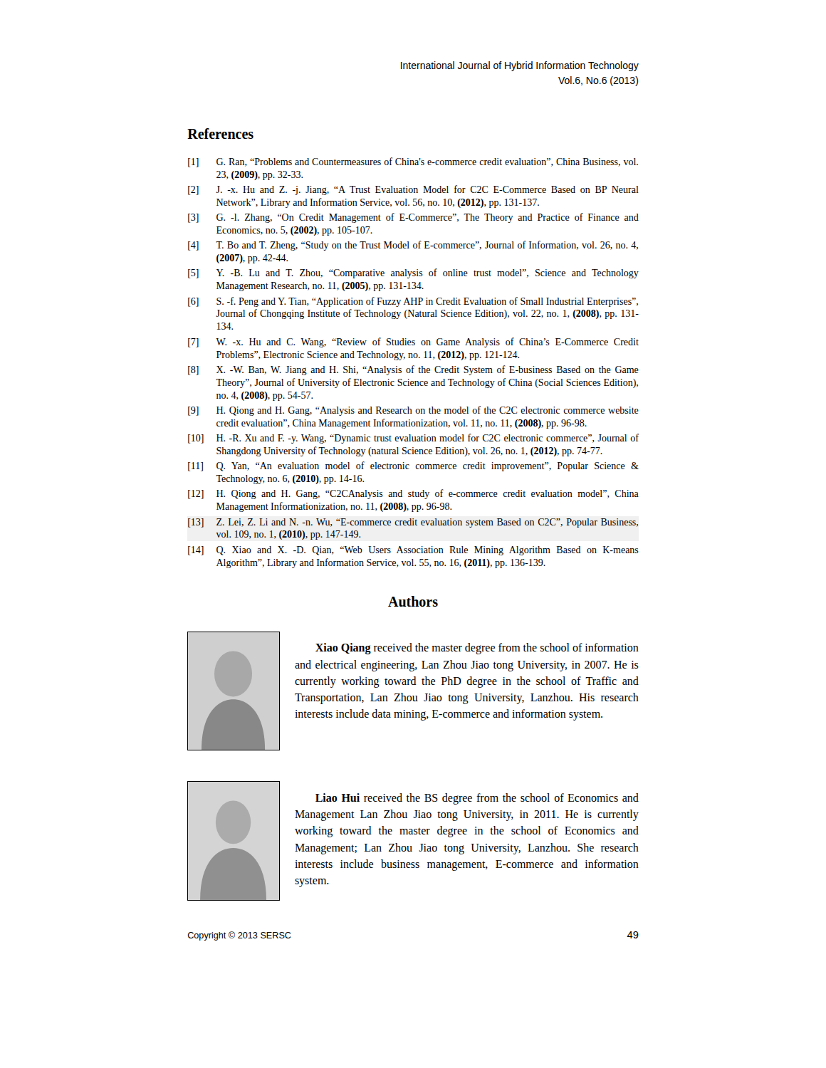International Journal of Hybrid Information Technology
Vol.6, No.6 (2013)
References
[1] G. Ran, “Problems and Countermeasures of China's e-commerce credit evaluation”, China Business, vol. 23, (2009), pp. 32-33.
[2] J. -x. Hu and Z. -j. Jiang, “A Trust Evaluation Model for C2C E-Commerce Based on BP Neural Network”, Library and Information Service, vol. 56, no. 10, (2012), pp. 131-137.
[3] G. -l. Zhang, “On Credit Management of E-Commerce”, The Theory and Practice of Finance and Economics, no. 5, (2002), pp. 105-107.
[4] T. Bo and T. Zheng, “Study on the Trust Model of E-commerce”, Journal of Information, vol. 26, no. 4, (2007), pp. 42-44.
[5] Y. -B. Lu and T. Zhou, “Comparative analysis of online trust model”, Science and Technology Management Research, no. 11, (2005), pp. 131-134.
[6] S. -f. Peng and Y. Tian, “Application of Fuzzy AHP in Credit Evaluation of Small Industrial Enterprises”, Journal of Chongqing Institute of Technology (Natural Science Edition), vol. 22, no. 1, (2008), pp. 131-134.
[7] W. -x. Hu and C. Wang, “Review of Studies on Game Analysis of China’s E-Commerce Credit Problems”, Electronic Science and Technology, no. 11, (2012), pp. 121-124.
[8] X. -W. Ban, W. Jiang and H. Shi, “Analysis of the Credit System of E-business Based on the Game Theory”, Journal of University of Electronic Science and Technology of China (Social Sciences Edition), no. 4, (2008), pp. 54-57.
[9] H. Qiong and H. Gang, “Analysis and Research on the model of the C2C electronic commerce website credit evaluation”, China Management Informationization, vol. 11, no. 11, (2008), pp. 96-98.
[10] H. -R. Xu and F. -y. Wang, “Dynamic trust evaluation model for C2C electronic commerce”, Journal of Shangdong University of Technology (natural Science Edition), vol. 26, no. 1, (2012), pp. 74-77.
[11] Q. Yan, “An evaluation model of electronic commerce credit improvement”, Popular Science & Technology, no. 6, (2010), pp. 14-16.
[12] H. Qiong and H. Gang, “C2CAnalysis and study of e-commerce credit evaluation model”, China Management Informationization, no. 11, (2008), pp. 96-98.
[13] Z. Lei, Z. Li and N. -n. Wu, “E-commerce credit evaluation system Based on C2C”, Popular Business, vol. 109, no. 1, (2010), pp. 147-149.
[14] Q. Xiao and X. -D. Qian, “Web Users Association Rule Mining Algorithm Based on K-means Algorithm”, Library and Information Service, vol. 55, no. 16, (2011), pp. 136-139.
Authors
Xiao Qiang received the master degree from the school of information and electrical engineering, Lan Zhou Jiao tong University, in 2007. He is currently working toward the PhD degree in the school of Traffic and Transportation, Lan Zhou Jiao tong University, Lanzhou. His research interests include data mining, E-commerce and information system.
Liao Hui received the BS degree from the school of Economics and Management Lan Zhou Jiao tong University, in 2011. He is currently working toward the master degree in the school of Economics and Management; Lan Zhou Jiao tong University, Lanzhou. She research interests include business management, E-commerce and information system.
Copyright © 2013 SERSC 49